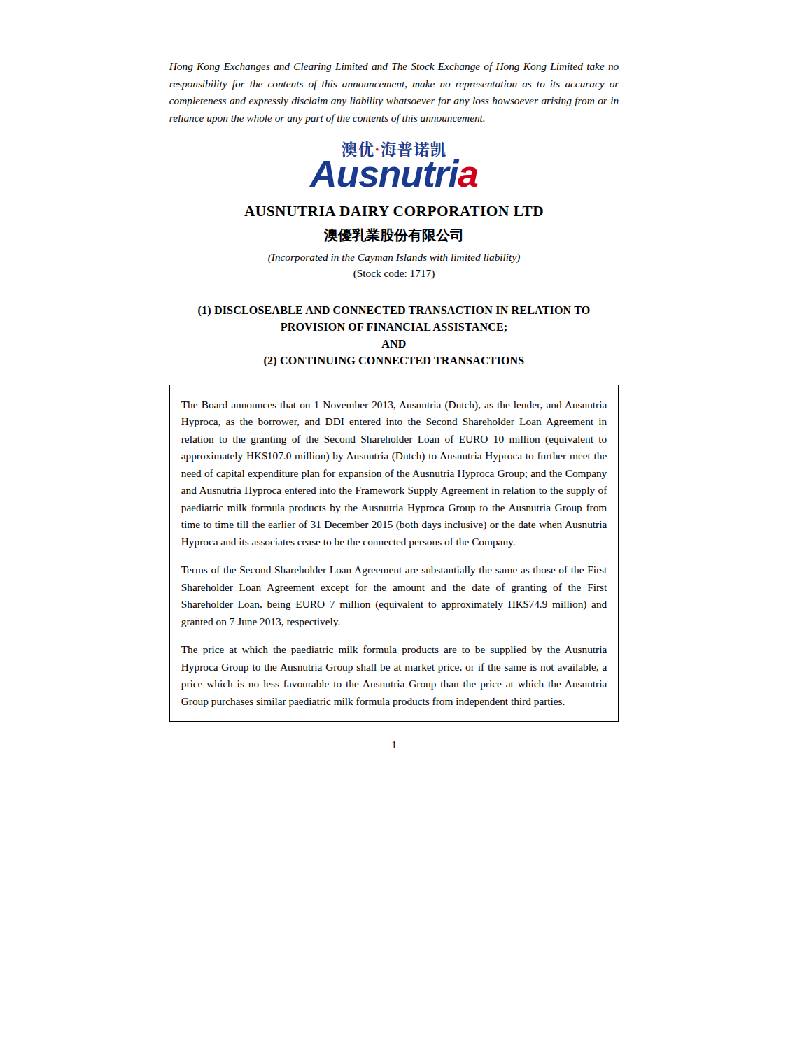Hong Kong Exchanges and Clearing Limited and The Stock Exchange of Hong Kong Limited take no responsibility for the contents of this announcement, make no representation as to its accuracy or completeness and expressly disclaim any liability whatsoever for any loss howsoever arising from or in reliance upon the whole or any part of the contents of this announcement.
澳优·海普诺凯
Ausnutria
AUSNUTRIA DAIRY CORPORATION LTD
澳優乳業股份有限公司
(Incorporated in the Cayman Islands with limited liability)
(Stock code: 1717)
(1) DISCLOSEABLE AND CONNECTED TRANSACTION IN RELATION TO
PROVISION OF FINANCIAL ASSISTANCE;
AND
(2) CONTINUING CONNECTED TRANSACTIONS
The Board announces that on 1 November 2013, Ausnutria (Dutch), as the lender, and Ausnutria Hyproca, as the borrower, and DDI entered into the Second Shareholder Loan Agreement in relation to the granting of the Second Shareholder Loan of EURO 10 million (equivalent to approximately HK$107.0 million) by Ausnutria (Dutch) to Ausnutria Hyproca to further meet the need of capital expenditure plan for expansion of the Ausnutria Hyproca Group; and the Company and Ausnutria Hyproca entered into the Framework Supply Agreement in relation to the supply of paediatric milk formula products by the Ausnutria Hyproca Group to the Ausnutria Group from time to time till the earlier of 31 December 2015 (both days inclusive) or the date when Ausnutria Hyproca and its associates cease to be the connected persons of the Company.
Terms of the Second Shareholder Loan Agreement are substantially the same as those of the First Shareholder Loan Agreement except for the amount and the date of granting of the First Shareholder Loan, being EURO 7 million (equivalent to approximately HK$74.9 million) and granted on 7 June 2013, respectively.
The price at which the paediatric milk formula products are to be supplied by the Ausnutria Hyproca Group to the Ausnutria Group shall be at market price, or if the same is not available, a price which is no less favourable to the Ausnutria Group than the price at which the Ausnutria Group purchases similar paediatric milk formula products from independent third parties.
1